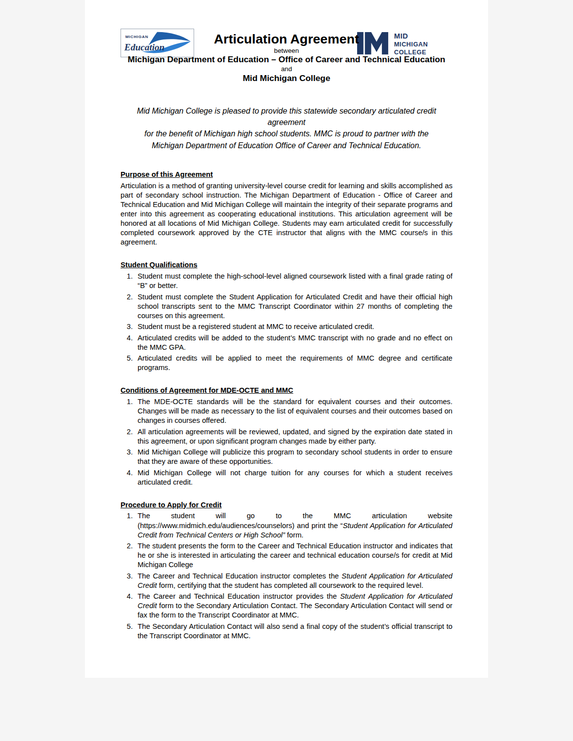MICHIGAN Education
MID MICHIGAN COLLEGE
Articulation Agreement
between
Michigan Department of Education – Office of Career and Technical Education
and
Mid Michigan College
Mid Michigan College is pleased to provide this statewide secondary articulated credit agreement
for the benefit of Michigan high school students. MMC is proud to partner with the
Michigan Department of Education Office of Career and Technical Education.
Purpose of this Agreement
Articulation is a method of granting university-level course credit for learning and skills accomplished as part of secondary school instruction. The Michigan Department of Education - Office of Career and Technical Education and Mid Michigan College will maintain the integrity of their separate programs and enter into this agreement as cooperating educational institutions. This articulation agreement will be honored at all locations of Mid Michigan College. Students may earn articulated credit for successfully completed coursework approved by the CTE instructor that aligns with the MMC course/s in this agreement.
Student Qualifications
Student must complete the high-school-level aligned coursework listed with a final grade rating of “B” or better.
Student must complete the Student Application for Articulated Credit and have their official high school transcripts sent to the MMC Transcript Coordinator within 27 months of completing the courses on this agreement.
Student must be a registered student at MMC to receive articulated credit.
Articulated credits will be added to the student’s MMC transcript with no grade and no effect on the MMC GPA.
Articulated credits will be applied to meet the requirements of MMC degree and certificate programs.
Conditions of Agreement for MDE-OCTE and MMC
The MDE-OCTE standards will be the standard for equivalent courses and their outcomes. Changes will be made as necessary to the list of equivalent courses and their outcomes based on changes in courses offered.
All articulation agreements will be reviewed, updated, and signed by the expiration date stated in this agreement, or upon significant program changes made by either party.
Mid Michigan College will publicize this program to secondary school students in order to ensure that they are aware of these opportunities.
Mid Michigan College will not charge tuition for any courses for which a student receives articulated credit.
Procedure to Apply for Credit
The student will go to the MMC articulation website (https://www.midmich.edu/audiences/counselors) and print the “Student Application for Articulated Credit from Technical Centers or High School” form.
The student presents the form to the Career and Technical Education instructor and indicates that he or she is interested in articulating the career and technical education course/s for credit at Mid Michigan College
The Career and Technical Education instructor completes the Student Application for Articulated Credit form, certifying that the student has completed all coursework to the required level.
The Career and Technical Education instructor provides the Student Application for Articulated Credit form to the Secondary Articulation Contact. The Secondary Articulation Contact will send or fax the form to the Transcript Coordinator at MMC.
The Secondary Articulation Contact will also send a final copy of the student’s official transcript to the Transcript Coordinator at MMC.